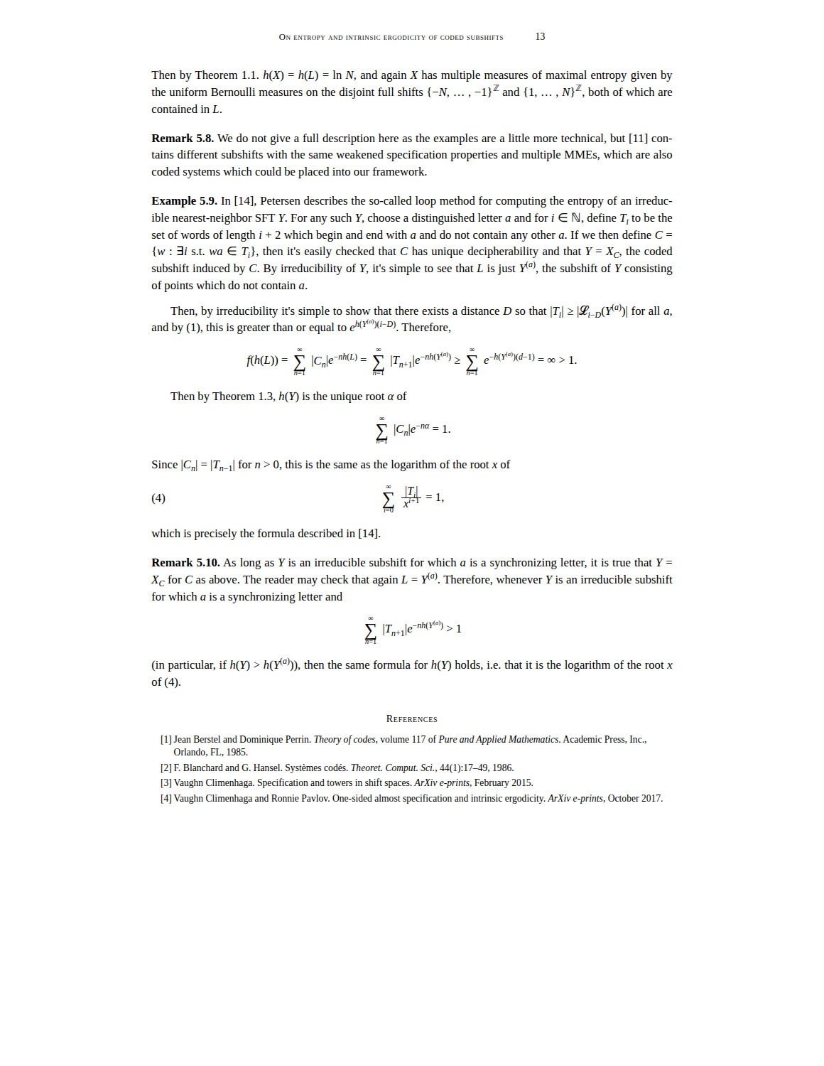On entropy and intrinsic ergodicity of coded subshifts 13
Then by Theorem 1.1. h(X) = h(L) = ln N, and again X has multiple measures of maximal entropy given by the uniform Bernoulli measures on the disjoint full shifts {−N, … , −1}ℤ and {1, … , N}ℤ, both of which are contained in L.
Remark 5.8. We do not give a full description here as the examples are a little more technical, but [11] contains different subshifts with the same weakened specification properties and multiple MMEs, which are also coded systems which could be placed into our framework.
Example 5.9. In [14], Petersen describes the so-called loop method for computing the entropy of an irreducible nearest-neighbor SFT Y. For any such Y, choose a distinguished letter a and for i ∈ ℕ, define Ti to be the set of words of length i + 2 which begin and end with a and do not contain any other a. If we then define C = {w : ∃i s.t. wa ∈ Ti}, then it's easily checked that C has unique decipherability and that Y = XC, the coded subshift induced by C. By irreducibility of Y, it's simple to see that L is just Y(a), the subshift of Y consisting of points which do not contain a.
Then, by irreducibility it's simple to show that there exists a distance D so that |Ti| ≥ |𝓛i−D(Y(a))| for all a, and by (1), this is greater than or equal to eh(Y(a))(i−D). Therefore,
f(h(L)) = ∞∑n=1 |Cn|e−nh(L) = ∞∑n=1 |Tn+1|e−nh(Y(a)) ≥ ∞∑n=1 e−h(Y(a))(d−1) = ∞ > 1.
Then by Theorem 1.3, h(Y) is the unique root α of
∞∑n=1 |Cn|e−nα = 1.
Since |Cn| = |Tn−1| for n > 0, this is the same as the logarithm of the root x of
(4) ∞∑i=0 |Ti|xi+1 = 1,
which is precisely the formula described in [14].
Remark 5.10. As long as Y is an irreducible subshift for which a is a synchronizing letter, it is true that Y = XC for C as above. The reader may check that again L = Y(a). Therefore, whenever Y is an irreducible subshift for which a is a synchronizing letter and
∞∑n=1 |Tn+1|e−nh(Y(a)) > 1
(in particular, if h(Y) > h(Y(a))), then the same formula for h(Y) holds, i.e. that it is the logarithm of the root x of (4).
References
[1] Jean Berstel and Dominique Perrin. Theory of codes, volume 117 of Pure and Applied Mathematics. Academic Press, Inc., Orlando, FL, 1985.
[2] F. Blanchard and G. Hansel. Systèmes codés. Theoret. Comput. Sci., 44(1):17–49, 1986.
[3] Vaughn Climenhaga. Specification and towers in shift spaces. ArXiv e-prints, February 2015.
[4] Vaughn Climenhaga and Ronnie Pavlov. One-sided almost specification and intrinsic ergodicity. ArXiv e-prints, October 2017.